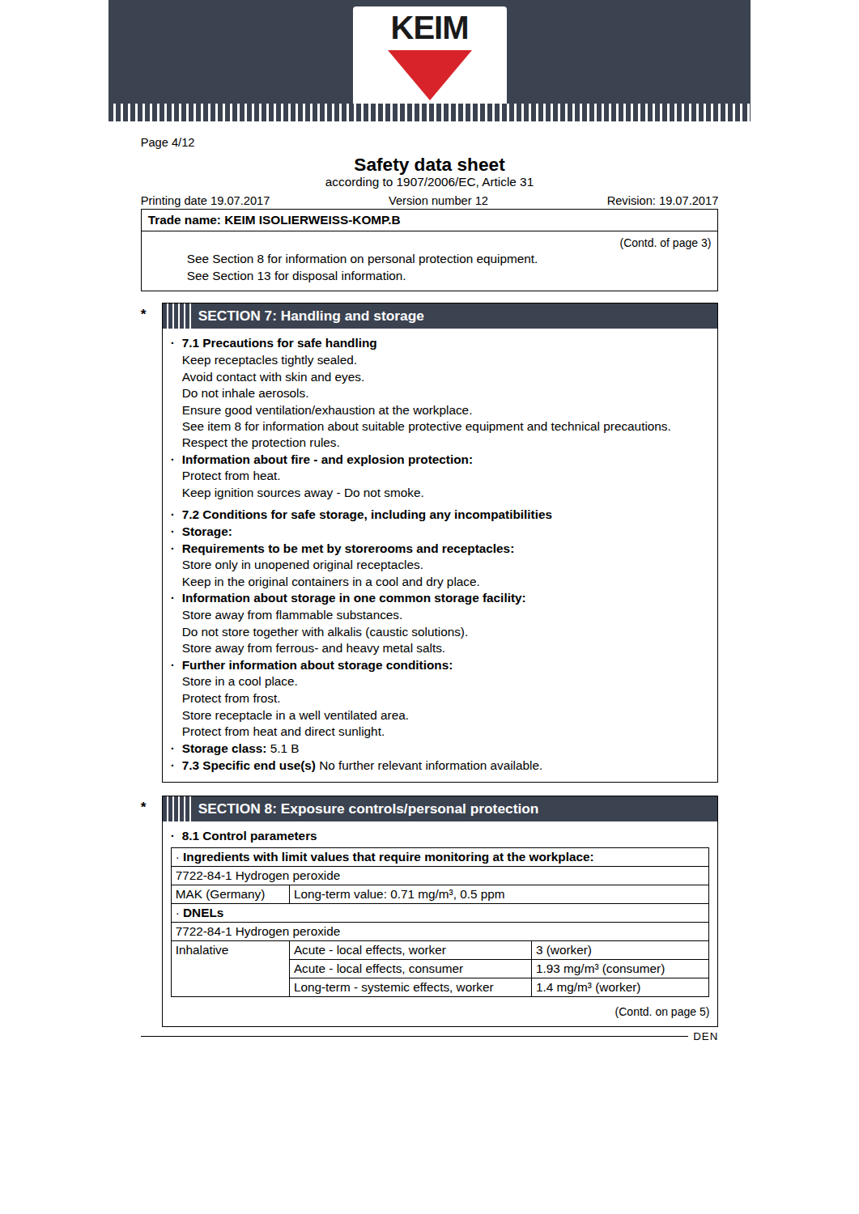KEIM
Page 4/12
Safety data sheet
according to 1907/2006/EC, Article 31
Printing date 19.07.2017 Version number 12 Revision: 19.07.2017
Trade name: KEIM ISOLIERWEISS-KOMP.B
(Contd. of page 3)
See Section 8 for information on personal protection equipment.
See Section 13 for disposal information.
*
SECTION 7: Handling and storage
7.1 Precautions for safe handling
Keep receptacles tightly sealed.
Avoid contact with skin and eyes.
Do not inhale aerosols.
Ensure good ventilation/exhaustion at the workplace.
See item 8 for information about suitable protective equipment and technical precautions. Respect the protection rules.
Information about fire - and explosion protection:
Protect from heat.
Keep ignition sources away - Do not smoke.
7.2 Conditions for safe storage, including any incompatibilities
Storage:
Requirements to be met by storerooms and receptacles:
Store only in unopened original receptacles.
Keep in the original containers in a cool and dry place.
Information about storage in one common storage facility:
Store away from flammable substances.
Do not store together with alkalis (caustic solutions).
Store away from ferrous- and heavy metal salts.
Further information about storage conditions:
Store in a cool place.
Protect from frost.
Store receptacle in a well ventilated area.
Protect from heat and direct sunlight.
Storage class: 5.1 B
7.3 Specific end use(s) No further relevant information available.
*
SECTION 8: Exposure controls/personal protection
8.1 Control parameters
| · Ingredients with limit values that require monitoring at the workplace: |
| 7722-84-1 Hydrogen peroxide |
| MAK (Germany) | Long-term value: 0.71 mg/m³, 0.5 ppm |
| · DNELs |
| 7722-84-1 Hydrogen peroxide |
| Inhalative | Acute - local effects, worker | 3 (worker) |
| Acute - local effects, consumer | 1.93 mg/m³ (consumer) |
| Long-term - systemic effects, worker | 1.4 mg/m³ (worker) |
(Contd. on page 5)
DEN